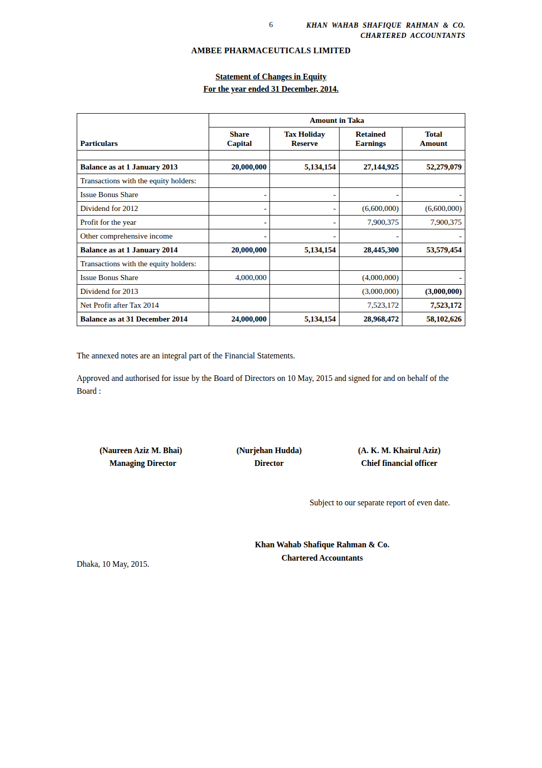6
KHAN WAHAB SHAFIQUE RAHMAN & CO.
CHARTERED ACCOUNTANTS
AMBEE PHARMACEUTICALS LIMITED
Statement of Changes in Equity
For the year ended 31 December, 2014.
| Particulars | Amount in Taka |
| --- | --- |
| Share Capital | Tax Holiday Reserve | Retained Earnings | Total Amount |
| Balance as at 1 January 2013 | 20,000,000 | 5,134,154 | 27,144,925 | 52,279,079 |
| Transactions with the equity holders: | | | | |
| Issue Bonus Share | - | - | - | - |
| Dividend for 2012 | - | - | (6,600,000) | (6,600,000) |
| Profit for the year | - | - | 7,900,375 | 7,900,375 |
| Other comprehensive income | - | - | - | - |
| Balance as at 1 January 2014 | 20,000,000 | 5,134,154 | 28,445,300 | 53,579,454 |
| Transactions with the equity holders: | | | | |
| Issue Bonus Share | 4,000,000 | | (4,000,000) | - |
| Dividend for 2013 | | | (3,000,000) | (3,000,000) |
| Net Profit after Tax 2014 | | | 7,523,172 | 7,523,172 |
| Balance as at 31 December 2014 | 24,000,000 | 5,134,154 | 28,968,472 | 58,102,626 |
The annexed notes are an integral part of the Financial Statements.
Approved and authorised for issue by the Board of Directors on 10 May, 2015 and signed for and on behalf of the Board :
| (Naureen Aziz M. Bhai) Managing Director | (Nurjehan Hudda) Director | (A. K. M. Khairul Aziz) Chief financial officer |
Subject to our separate report of even date.
Khan Wahab Shafique Rahman & Co.
Chartered Accountants
Dhaka, 10 May, 2015.